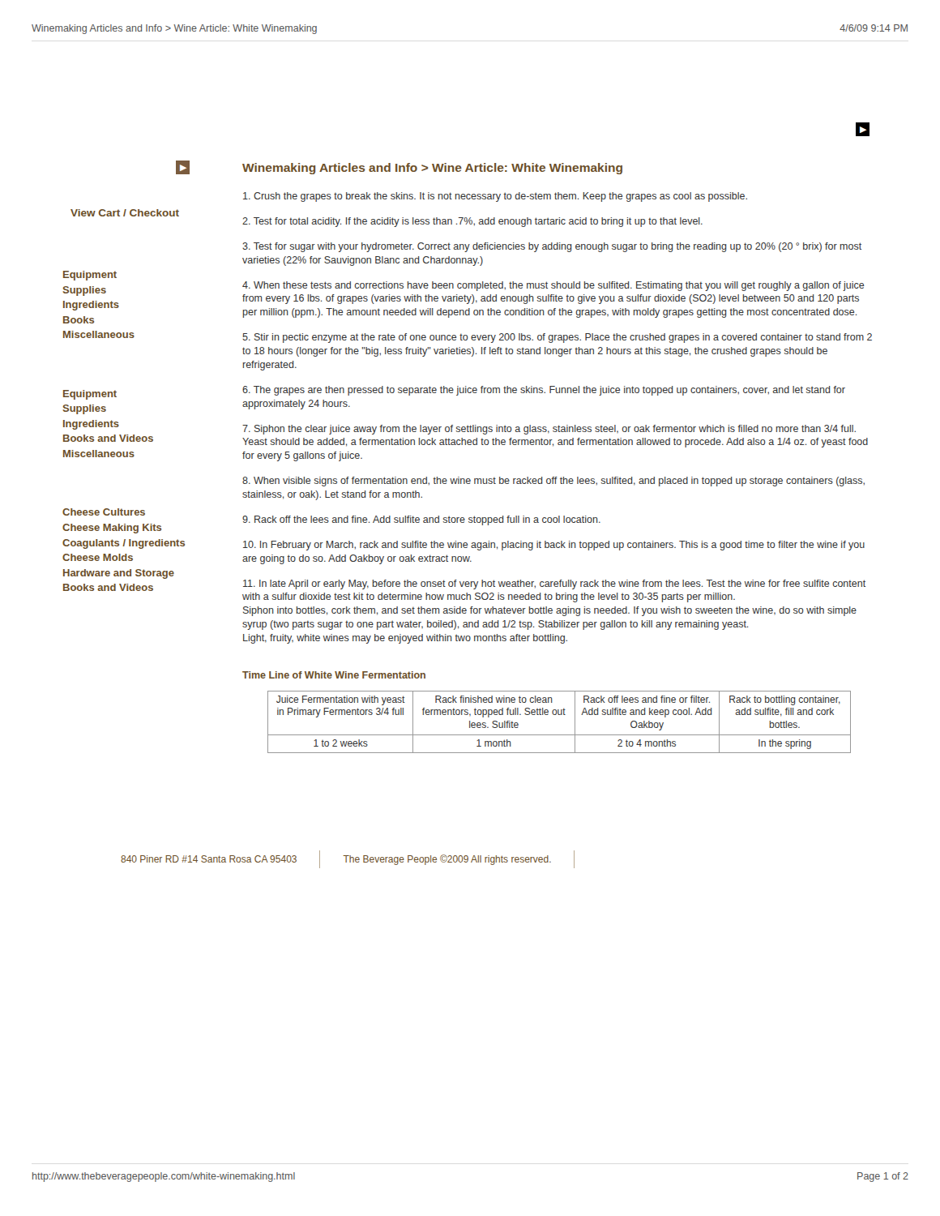Winemaking Articles and Info > Wine Article: White Winemaking
4/6/09 9:14 PM
▶
▶
View Cart / Checkout
Equipment
Supplies
Ingredients
Books
Miscellaneous
Equipment
Supplies
Ingredients
Books and Videos
Miscellaneous
Cheese Cultures
Cheese Making Kits
Coagulants / Ingredients
Cheese Molds
Hardware and Storage
Books and Videos
Winemaking Articles and Info > Wine Article: White Winemaking
1. Crush the grapes to break the skins. It is not necessary to de-stem them. Keep the grapes as cool as possible.
2. Test for total acidity. If the acidity is less than .7%, add enough tartaric acid to bring it up to that level.
3. Test for sugar with your hydrometer. Correct any deficiencies by adding enough sugar to bring the reading up to 20% (20 ° brix) for most varieties (22% for Sauvignon Blanc and Chardonnay.)
4. When these tests and corrections have been completed, the must should be sulfited. Estimating that you will get roughly a gallon of juice from every 16 lbs. of grapes (varies with the variety), add enough sulfite to give you a sulfur dioxide (SO2) level between 50 and 120 parts per million (ppm.). The amount needed will depend on the condition of the grapes, with moldy grapes getting the most concentrated dose.
5. Stir in pectic enzyme at the rate of one ounce to every 200 lbs. of grapes. Place the crushed grapes in a covered container to stand from 2 to 18 hours (longer for the "big, less fruity" varieties). If left to stand longer than 2 hours at this stage, the crushed grapes should be refrigerated.
6. The grapes are then pressed to separate the juice from the skins. Funnel the juice into topped up containers, cover, and let stand for approximately 24 hours.
7. Siphon the clear juice away from the layer of settlings into a glass, stainless steel, or oak fermentor which is filled no more than 3/4 full. Yeast should be added, a fermentation lock attached to the fermentor, and fermentation allowed to procede. Add also a 1/4 oz. of yeast food for every 5 gallons of juice.
8. When visible signs of fermentation end, the wine must be racked off the lees, sulfited, and placed in topped up storage containers (glass, stainless, or oak). Let stand for a month.
9. Rack off the lees and fine. Add sulfite and store stopped full in a cool location.
10. In February or March, rack and sulfite the wine again, placing it back in topped up containers. This is a good time to filter the wine if you are going to do so. Add Oakboy or oak extract now.
11. In late April or early May, before the onset of very hot weather, carefully rack the wine from the lees. Test the wine for free sulfite content with a sulfur dioxide test kit to determine how much SO2 is needed to bring the level to 30-35 parts per million.
Siphon into bottles, cork them, and set them aside for whatever bottle aging is needed. If you wish to sweeten the wine, do so with simple syrup (two parts sugar to one part water, boiled), and add 1/2 tsp. Stabilizer per gallon to kill any remaining yeast.
Light, fruity, white wines may be enjoyed within two months after bottling.
Time Line of White Wine Fermentation
| Juice Fermentation with yeast in Primary Fermentors 3/4 full | Rack finished wine to clean fermentors, topped full. Settle out lees. Sulfite | Rack off lees and fine or filter. Add sulfite and keep cool. Add Oakboy | Rack to bottling container, add sulfite, fill and cork bottles. |
| 1 to 2 weeks | 1 month | 2 to 4 months | In the spring |
840 Piner RD #14 Santa Rosa CA 95403 The Beverage People ©2009 All rights reserved.
http://www.thebeveragepeople.com/white-winemaking.html
Page 1 of 2